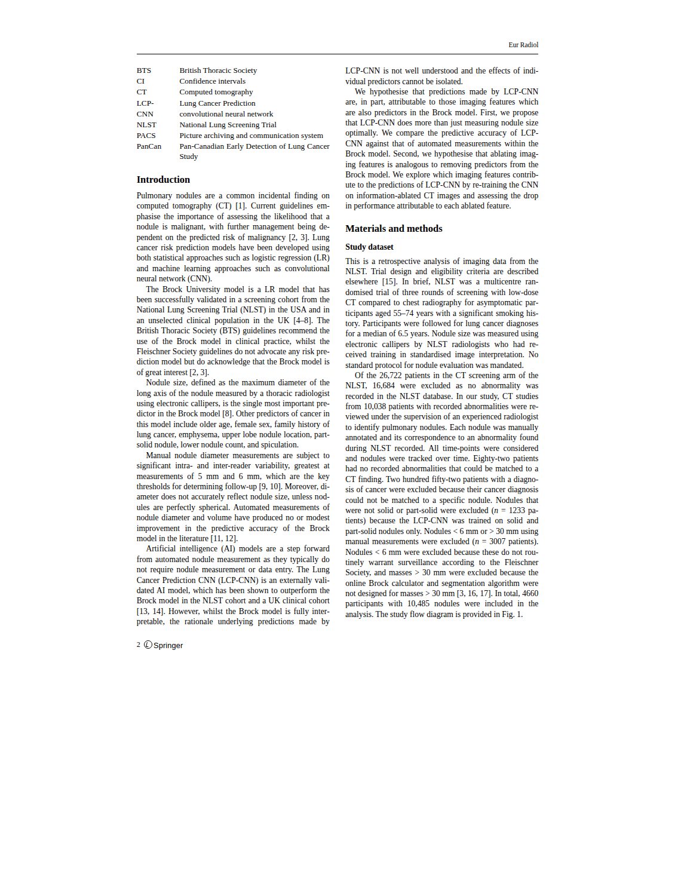Eur Radiol
| BTS | British Thoracic Society |
| CI | Confidence intervals |
| CT | Computed tomography |
| LCP- | Lung Cancer Prediction |
| CNN | convolutional neural network |
| NLST | National Lung Screening Trial |
| PACS | Picture archiving and communication system |
| PanCan | Pan-Canadian Early Detection of Lung Cancer Study |
Introduction
Pulmonary nodules are a common incidental finding on computed tomography (CT) [1]. Current guidelines emphasise the importance of assessing the likelihood that a nodule is malignant, with further management being dependent on the predicted risk of malignancy [2, 3]. Lung cancer risk prediction models have been developed using both statistical approaches such as logistic regression (LR) and machine learning approaches such as convolutional neural network (CNN).
The Brock University model is a LR model that has been successfully validated in a screening cohort from the National Lung Screening Trial (NLST) in the USA and in an unselected clinical population in the UK [4–8]. The British Thoracic Society (BTS) guidelines recommend the use of the Brock model in clinical practice, whilst the Fleischner Society guidelines do not advocate any risk prediction model but do acknowledge that the Brock model is of great interest [2, 3].
Nodule size, defined as the maximum diameter of the long axis of the nodule measured by a thoracic radiologist using electronic callipers, is the single most important predictor in the Brock model [8]. Other predictors of cancer in this model include older age, female sex, family history of lung cancer, emphysema, upper lobe nodule location, part-solid nodule, lower nodule count, and spiculation.
Manual nodule diameter measurements are subject to significant intra- and inter-reader variability, greatest at measurements of 5 mm and 6 mm, which are the key thresholds for determining follow-up [9, 10]. Moreover, diameter does not accurately reflect nodule size, unless nodules are perfectly spherical. Automated measurements of nodule diameter and volume have produced no or modest improvement in the predictive accuracy of the Brock model in the literature [11, 12].
Artificial intelligence (AI) models are a step forward from automated nodule measurement as they typically do not require nodule measurement or data entry. The Lung Cancer Prediction CNN (LCP-CNN) is an externally validated AI model, which has been shown to outperform the Brock model in the NLST cohort and a UK clinical cohort [13, 14]. However, whilst the Brock model is fully interpretable, the rationale underlying predictions made by LCP-CNN is not well understood and the effects of individual predictors cannot be isolated.
We hypothesise that predictions made by LCP-CNN are, in part, attributable to those imaging features which are also predictors in the Brock model. First, we propose that LCP-CNN does more than just measuring nodule size optimally. We compare the predictive accuracy of LCP-CNN against that of automated measurements within the Brock model. Second, we hypothesise that ablating imaging features is analogous to removing predictors from the Brock model. We explore which imaging features contribute to the predictions of LCP-CNN by re-training the CNN on information-ablated CT images and assessing the drop in performance attributable to each ablated feature.
Materials and methods
Study dataset
This is a retrospective analysis of imaging data from the NLST. Trial design and eligibility criteria are described elsewhere [15]. In brief, NLST was a multicentre randomised trial of three rounds of screening with low-dose CT compared to chest radiography for asymptomatic participants aged 55–74 years with a significant smoking history. Participants were followed for lung cancer diagnoses for a median of 6.5 years. Nodule size was measured using electronic callipers by NLST radiologists who had received training in standardised image interpretation. No standard protocol for nodule evaluation was mandated.
Of the 26,722 patients in the CT screening arm of the NLST, 16,684 were excluded as no abnormality was recorded in the NLST database. In our study, CT studies from 10,038 patients with recorded abnormalities were reviewed under the supervision of an experienced radiologist to identify pulmonary nodules. Each nodule was manually annotated and its correspondence to an abnormality found during NLST recorded. All time-points were considered and nodules were tracked over time. Eighty-two patients had no recorded abnormalities that could be matched to a CT finding. Two hundred fifty-two patients with a diagnosis of cancer were excluded because their cancer diagnosis could not be matched to a specific nodule. Nodules that were not solid or part-solid were excluded (n = 1233 patients) because the LCP-CNN was trained on solid and part-solid nodules only. Nodules < 6 mm or > 30 mm using manual measurements were excluded (n = 3007 patients). Nodules < 6 mm were excluded because these do not routinely warrant surveillance according to the Fleischner Society, and masses > 30 mm were excluded because the online Brock calculator and segmentation algorithm were not designed for masses > 30 mm [3, 16, 17]. In total, 4660 participants with 10,485 nodules were included in the analysis. The study flow diagram is provided in Fig. 1.
2 Springer